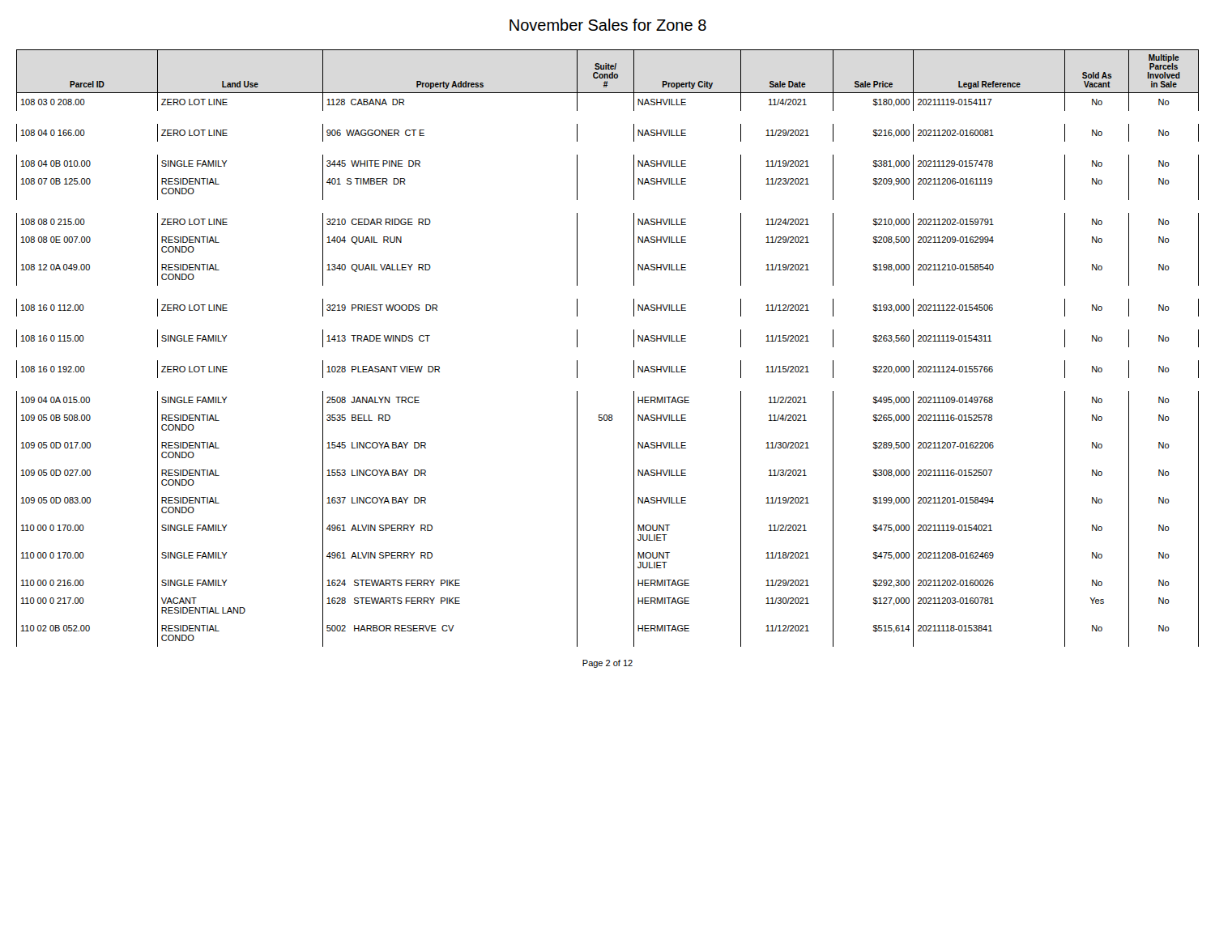November Sales for Zone 8
| Parcel ID | Land Use | Property Address | Suite/ Condo # | Property City | Sale Date | Sale Price | Legal Reference | Sold As Vacant | Multiple Parcels Involved in Sale |
| --- | --- | --- | --- | --- | --- | --- | --- | --- | --- |
| 108 03 0 208.00 | ZERO LOT LINE | 1128 CABANA DR | | NASHVILLE | 11/4/2021 | $180,000 | 20211119-0154117 | No | No |
| 108 04 0 166.00 | ZERO LOT LINE | 906 WAGGONER CT E | | NASHVILLE | 11/29/2021 | $216,000 | 20211202-0160081 | No | No |
| 108 04 0B 010.00 | SINGLE FAMILY | 3445 WHITE PINE DR | | NASHVILLE | 11/19/2021 | $381,000 | 20211129-0157478 | No | No |
| 108 07 0B 125.00 | RESIDENTIAL CONDO | 401 S TIMBER DR | | NASHVILLE | 11/23/2021 | $209,900 | 20211206-0161119 | No | No |
| 108 08 0 215.00 | ZERO LOT LINE | 3210 CEDAR RIDGE RD | | NASHVILLE | 11/24/2021 | $210,000 | 20211202-0159791 | No | No |
| 108 08 0E 007.00 | RESIDENTIAL CONDO | 1404 QUAIL RUN | | NASHVILLE | 11/29/2021 | $208,500 | 20211209-0162994 | No | No |
| 108 12 0A 049.00 | RESIDENTIAL CONDO | 1340 QUAIL VALLEY RD | | NASHVILLE | 11/19/2021 | $198,000 | 20211210-0158540 | No | No |
| 108 16 0 112.00 | ZERO LOT LINE | 3219 PRIEST WOODS DR | | NASHVILLE | 11/12/2021 | $193,000 | 20211122-0154506 | No | No |
| 108 16 0 115.00 | SINGLE FAMILY | 1413 TRADE WINDS CT | | NASHVILLE | 11/15/2021 | $263,560 | 20211119-0154311 | No | No |
| 108 16 0 192.00 | ZERO LOT LINE | 1028 PLEASANT VIEW DR | | NASHVILLE | 11/15/2021 | $220,000 | 20211124-0155766 | No | No |
| 109 04 0A 015.00 | SINGLE FAMILY | 2508 JANALYN TRCE | | HERMITAGE | 11/2/2021 | $495,000 | 20211109-0149768 | No | No |
| 109 05 0B 508.00 | RESIDENTIAL CONDO | 3535 BELL RD | 508 | NASHVILLE | 11/4/2021 | $265,000 | 20211116-0152578 | No | No |
| 109 05 0D 017.00 | RESIDENTIAL CONDO | 1545 LINCOYA BAY DR | | NASHVILLE | 11/30/2021 | $289,500 | 20211207-0162206 | No | No |
| 109 05 0D 027.00 | RESIDENTIAL CONDO | 1553 LINCOYA BAY DR | | NASHVILLE | 11/3/2021 | $308,000 | 20211116-0152507 | No | No |
| 109 05 0D 083.00 | RESIDENTIAL CONDO | 1637 LINCOYA BAY DR | | NASHVILLE | 11/19/2021 | $199,000 | 20211201-0158494 | No | No |
| 110 00 0 170.00 | SINGLE FAMILY | 4961 ALVIN SPERRY RD | | MOUNT JULIET | 11/2/2021 | $475,000 | 20211119-0154021 | No | No |
| 110 00 0 170.00 | SINGLE FAMILY | 4961 ALVIN SPERRY RD | | MOUNT JULIET | 11/18/2021 | $475,000 | 20211208-0162469 | No | No |
| 110 00 0 216.00 | SINGLE FAMILY | 1624 STEWARTS FERRY PIKE | | HERMITAGE | 11/29/2021 | $292,300 | 20211202-0160026 | No | No |
| 110 00 0 217.00 | VACANT RESIDENTIAL LAND | 1628 STEWARTS FERRY PIKE | | HERMITAGE | 11/30/2021 | $127,000 | 20211203-0160781 | Yes | No |
| 110 02 0B 052.00 | RESIDENTIAL CONDO | 5002 HARBOR RESERVE CV | | HERMITAGE | 11/12/2021 | $515,614 | 20211118-0153841 | No | No |
Page 2 of 12